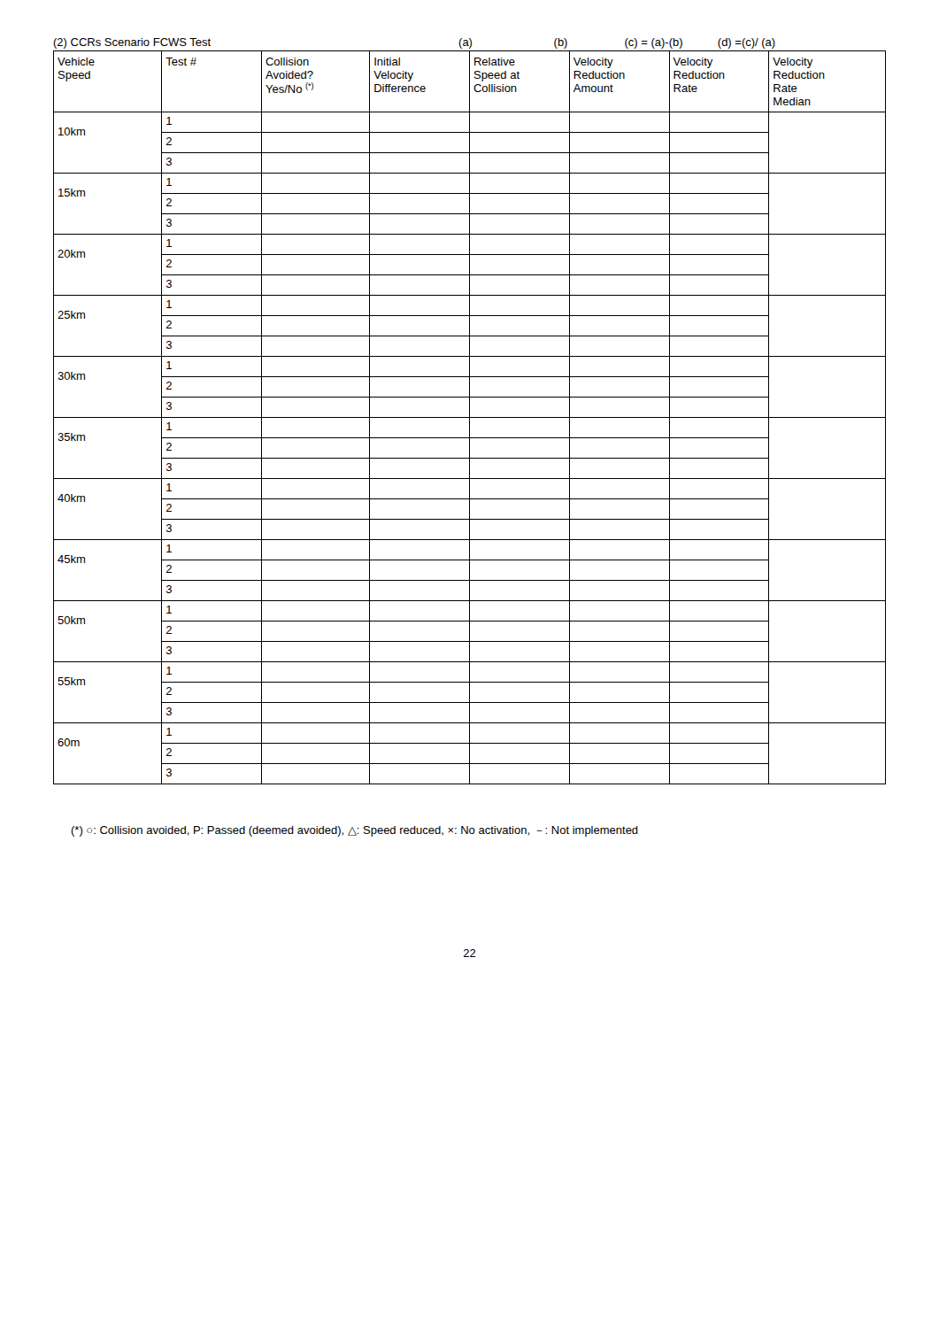(2) CCRs Scenario FCWS Test
(a) (b) (c) = (a)-(b) (d) =(c)/ (a)
| Vehicle Speed | Test # | Collision Avoided? Yes/No (*) | Initial Velocity Difference | Relative Speed at Collision | Velocity Reduction Amount | Velocity Reduction Rate | Velocity Reduction Rate Median |
| --- | --- | --- | --- | --- | --- | --- | --- |
| 10km | 1 | | | | | | |
| 2 | | | | | |
| 3 | | | | | |
| 15km | 1 | | | | | | |
| 2 | | | | | |
| 3 | | | | | |
| 20km | 1 | | | | | | |
| 2 | | | | | |
| 3 | | | | | |
| 25km | 1 | | | | | | |
| 2 | | | | | |
| 3 | | | | | |
| 30km | 1 | | | | | | |
| 2 | | | | | |
| 3 | | | | | |
| 35km | 1 | | | | | | |
| 2 | | | | | |
| 3 | | | | | |
| 40km | 1 | | | | | | |
| 2 | | | | | |
| 3 | | | | | |
| 45km | 1 | | | | | | |
| 2 | | | | | |
| 3 | | | | | |
| 50km | 1 | | | | | | |
| 2 | | | | | |
| 3 | | | | | |
| 55km | 1 | | | | | | |
| 2 | | | | | |
| 3 | | | | | |
| 60m | 1 | | | | | | |
| 2 | | | | | |
| 3 | | | | | |
(*) ○: Collision avoided, P: Passed (deemed avoided), △: Speed reduced, ×: No activation, －: Not implemented
22